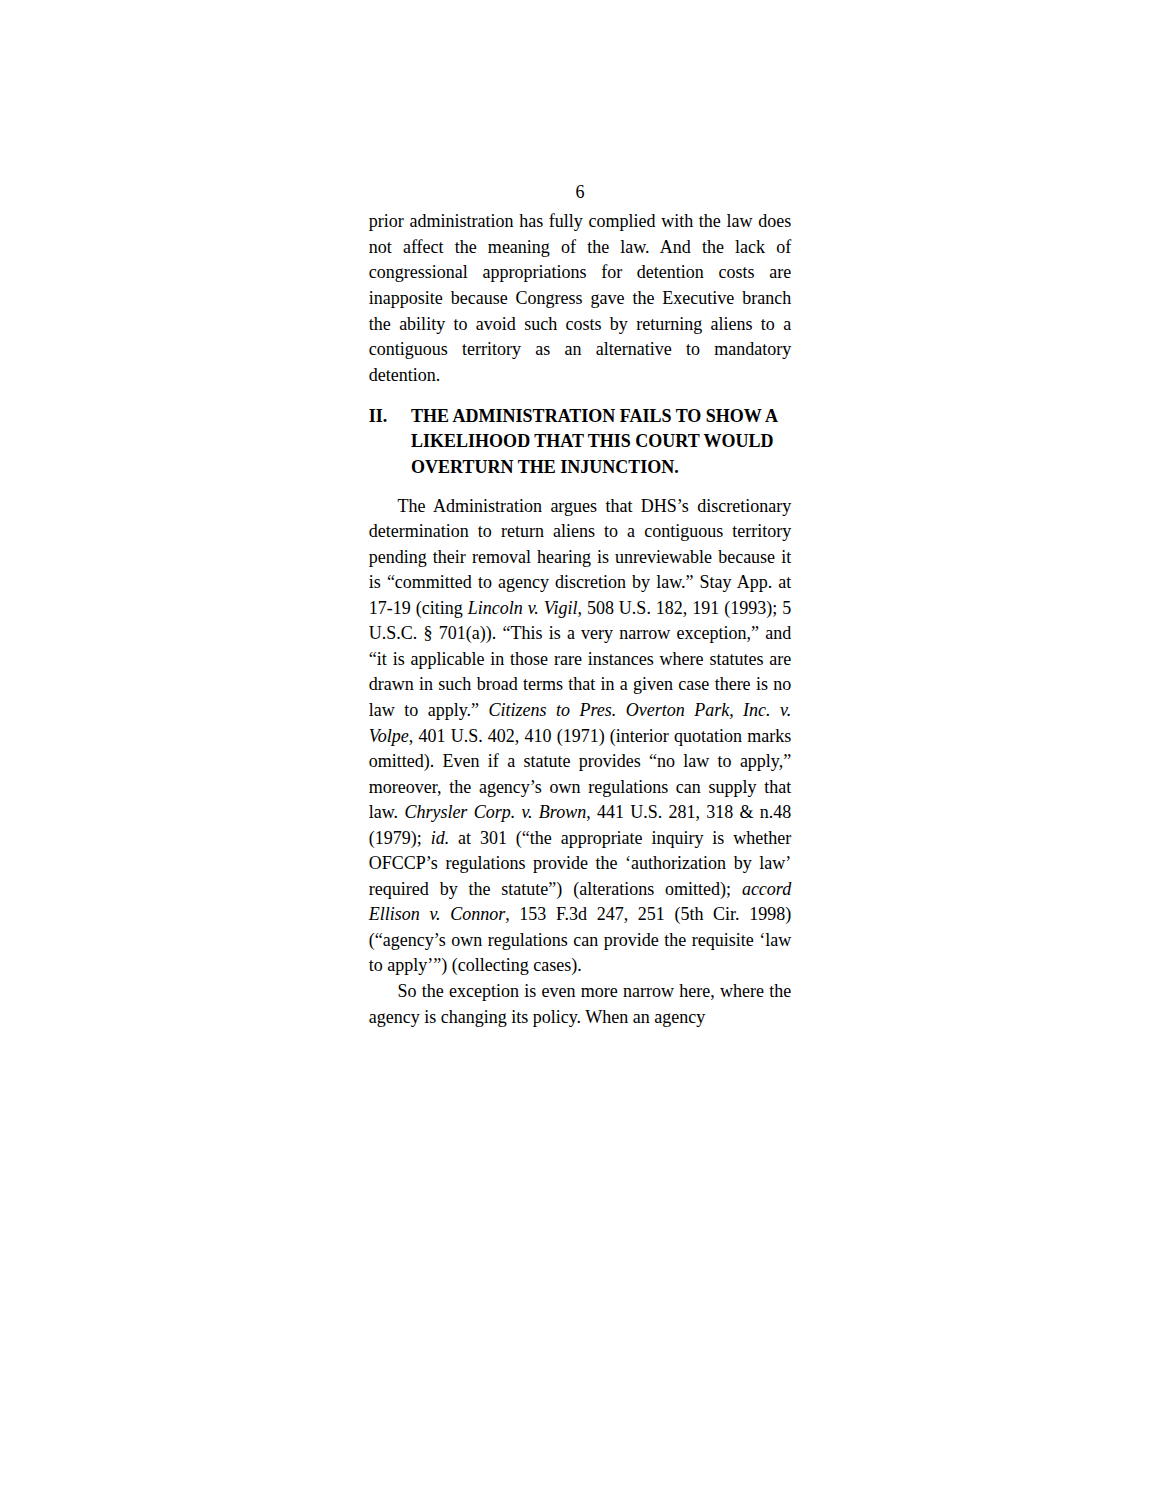6
prior administration has fully complied with the law does not affect the meaning of the law. And the lack of congressional appropriations for detention costs are inapposite because Congress gave the Executive branch the ability to avoid such costs by returning aliens to a contiguous territory as an alternative to mandatory detention.
II. The Administration Fails to Show a Likelihood That This Court Would Overturn the Injunction.
The Administration argues that DHS’s discretionary determination to return aliens to a contiguous territory pending their removal hearing is unreviewable because it is “committed to agency discretion by law.” Stay App. at 17-19 (citing Lincoln v. Vigil, 508 U.S. 182, 191 (1993); 5 U.S.C. § 701(a)). “This is a very narrow exception,” and “it is applicable in those rare instances where statutes are drawn in such broad terms that in a given case there is no law to apply.” Citizens to Pres. Overton Park, Inc. v. Volpe, 401 U.S. 402, 410 (1971) (interior quotation marks omitted). Even if a statute provides “no law to apply,” moreover, the agency’s own regulations can supply that law. Chrysler Corp. v. Brown, 441 U.S. 281, 318 & n.48 (1979); id. at 301 (“the appropriate inquiry is whether OFCCP’s regulations provide the ‘authorization by law’ required by the statute”) (alterations omitted); accord Ellison v. Connor, 153 F.3d 247, 251 (5th Cir. 1998) (“agency’s own regulations can provide the requisite ‘law to apply’”) (collecting cases).
So the exception is even more narrow here, where the agency is changing its policy. When an agency